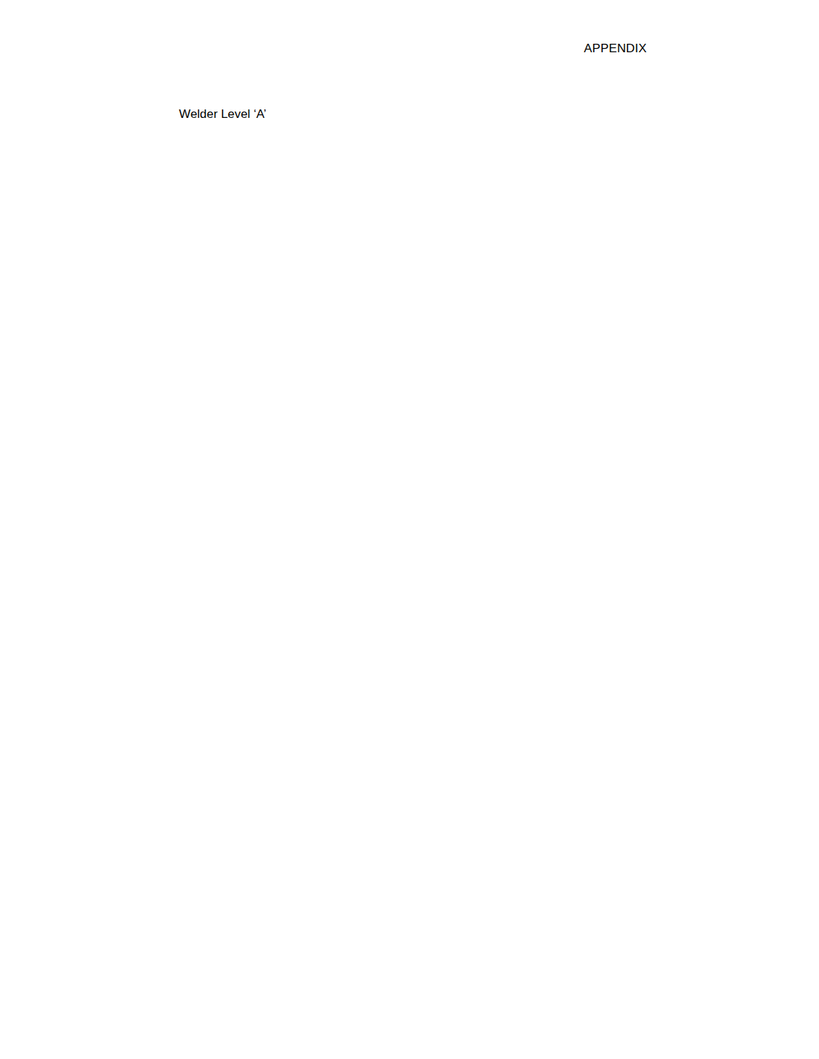APPENDIX
Welder Level ‘A’